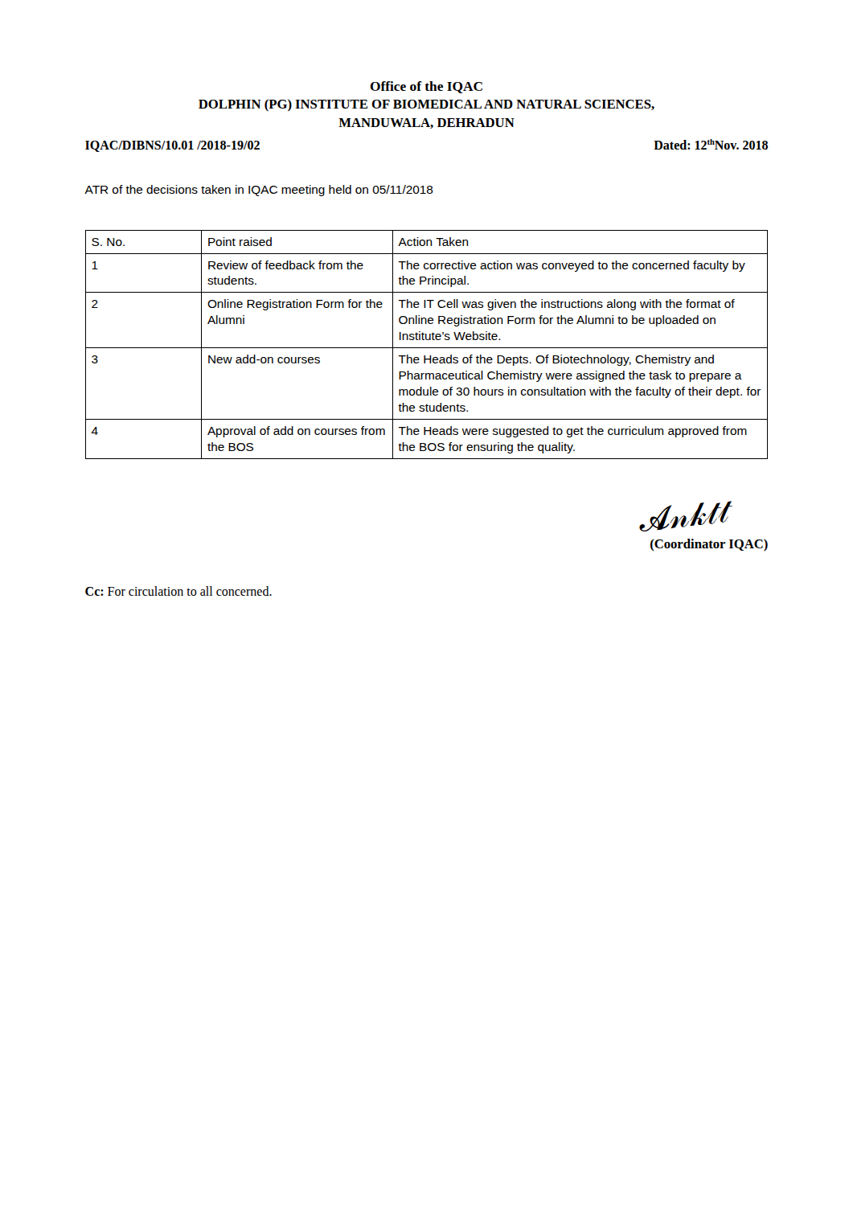Office of the IQAC
DOLPHIN (PG) INSTITUTE OF BIOMEDICAL AND NATURAL SCIENCES,
MANDUWALA, DEHRADUN
IQAC/DIBNS/10.01 /2018-19/02 Dated: 12thNov. 2018
ATR of the decisions taken in IQAC meeting held on 05/11/2018
| S. No. | Point raised | Action Taken |
| --- | --- | --- |
| 1 | Review of feedback from the students. | The corrective action was conveyed to the concerned faculty by the Principal. |
| 2 | Online Registration Form for the Alumni | The IT Cell was given the instructions along with the format of Online Registration Form for the Alumni to be uploaded on Institute’s Website. |
| 3 | New add-on courses | The Heads of the Depts. Of Biotechnology, Chemistry and Pharmaceutical Chemistry were assigned the task to prepare a module of 30 hours in consultation with the faculty of their dept. for the students. |
| 4 | Approval of add on courses from the BOS | The Heads were suggested to get the curriculum approved from the BOS for ensuring the quality. |
𝓐𝓃𝓀𝓉𝓉
(Coordinator IQAC)
Cc: For circulation to all concerned.